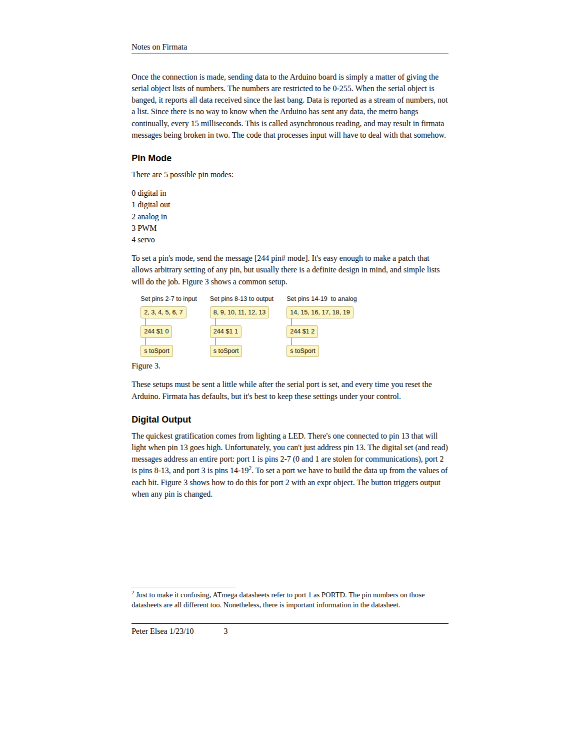Notes on Firmata
Once the connection is made, sending data to the Arduino board is simply a matter of giving the serial object lists of numbers. The numbers are restricted to be 0-255. When the serial object is banged, it reports all data received since the last bang. Data is reported as a stream of numbers, not a list. Since there is no way to know when the Arduino has sent any data, the metro bangs continually, every 15 milliseconds. This is called asynchronous reading, and may result in firmata messages being broken in two. The code that processes input will have to deal with that somehow.
Pin Mode
There are 5 possible pin modes:
0 digital in
1 digital out
2 analog in
3 PWM
4 servo
To set a pin's mode, send the message [244 pin# mode]. It's easy enough to make a patch that allows arbitrary setting of any pin, but usually there is a definite design in mind, and simple lists will do the job. Figure 3 shows a common setup.
| Set pins 2-7 to input | Set pins 8-13 to output | Set pins 14-19 to analog |
| 2, 3, 4, 5, 6, 7 244 $1 0 s toSport | 8, 9, 10, 11, 12, 13 244 $1 1 s toSport | 14, 15, 16, 17, 18, 19 244 $1 2 s toSport |
Figure 3.
These setups must be sent a little while after the serial port is set, and every time you reset the Arduino. Firmata has defaults, but it's best to keep these settings under your control.
Digital Output
The quickest gratification comes from lighting a LED. There's one connected to pin 13 that will light when pin 13 goes high. Unfortunately, you can't just address pin 13. The digital set (and read) messages address an entire port: port 1 is pins 2-7 (0 and 1 are stolen for communications), port 2 is pins 8-13, and port 3 is pins 14-192. To set a port we have to build the data up from the values of each bit. Figure 3 shows how to do this for port 2 with an expr object. The button triggers output when any pin is changed.
2 Just to make it confusing, ATmega datasheets refer to port 1 as PORTD. The pin numbers on those datasheets are all different too. Nonetheless, there is important information in the datasheet.
Peter Elsea 1/23/10 3